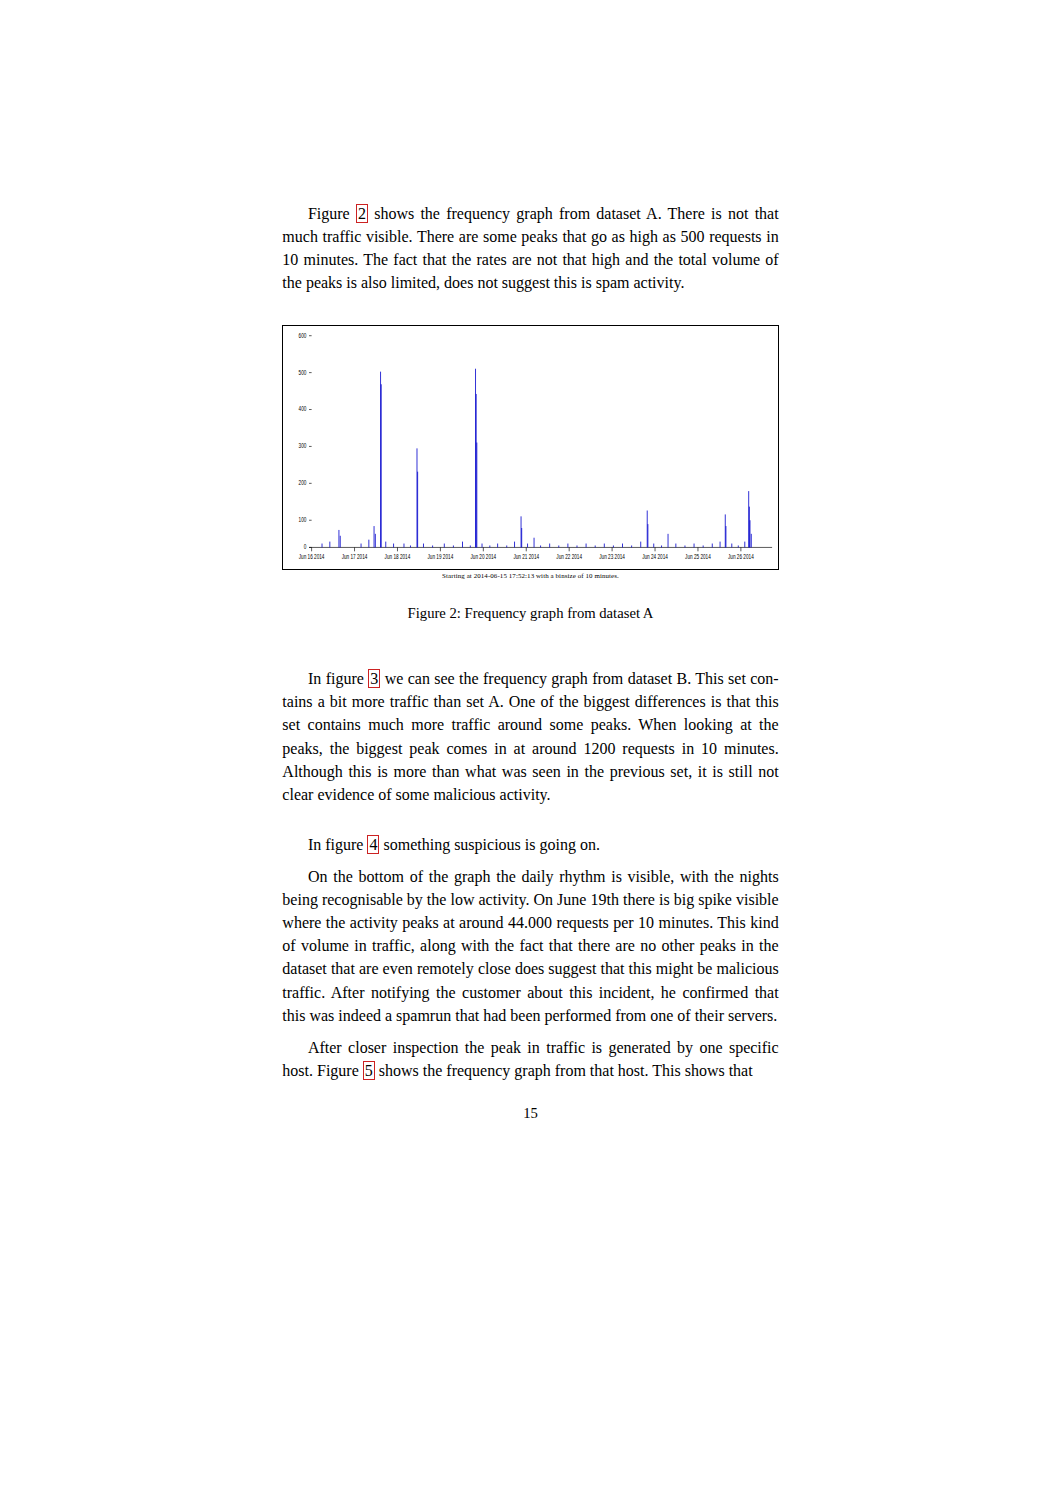Figure 2 shows the frequency graph from dataset A. There is not that much traffic visible. There are some peaks that go as high as 500 requests in 10 minutes. The fact that the rates are not that high and the total volume of the peaks is also limited, does not suggest this is spam activity.
600 500 400 300 200 100 0 Jun 16 2014 Jun 17 2014 Jun 18 2014 Jun 19 2014 Jun 20 2014 Jun 21 2014 Jun 22 2014 Jun 23 2014 Jun 24 2014 Jun 25 2014 Jun 26 2014
Starting at 2014-06-15 17:52:13 with a binsize of 10 minutes.
Figure 2: Frequency graph from dataset A
In figure 3 we can see the frequency graph from dataset B. This set contains a bit more traffic than set A. One of the biggest differences is that this set contains much more traffic around some peaks. When looking at the peaks, the biggest peak comes in at around 1200 requests in 10 minutes. Although this is more than what was seen in the previous set, it is still not clear evidence of some malicious activity.
In figure 4 something suspicious is going on.
On the bottom of the graph the daily rhythm is visible, with the nights being recognisable by the low activity. On June 19th there is big spike visible where the activity peaks at around 44.000 requests per 10 minutes. This kind of volume in traffic, along with the fact that there are no other peaks in the dataset that are even remotely close does suggest that this might be malicious traffic. After notifying the customer about this incident, he confirmed that this was indeed a spamrun that had been performed from one of their servers.
After closer inspection the peak in traffic is generated by one specific host. Figure 5 shows the frequency graph from that host. This shows that
15